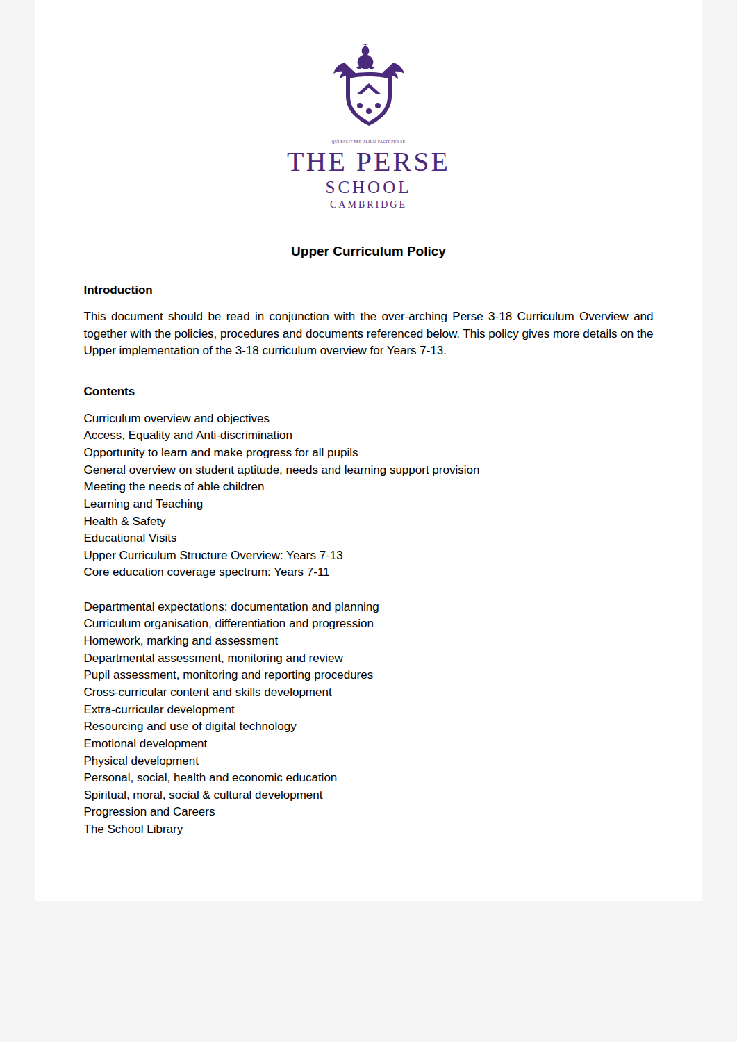Qui facit per alium facit per se
The Perse
School
Cambridge
Upper Curriculum Policy
Introduction
This document should be read in conjunction with the over-arching Perse 3-18 Curriculum Overview and together with the policies, procedures and documents referenced below. This policy gives more details on the Upper implementation of the 3-18 curriculum overview for Years 7-13.
Contents
Curriculum overview and objectives
Access, Equality and Anti-discrimination
Opportunity to learn and make progress for all pupils
General overview on student aptitude, needs and learning support provision
Meeting the needs of able children
Learning and Teaching
Health & Safety
Educational Visits
Upper Curriculum Structure Overview: Years 7-13
Core education coverage spectrum: Years 7-11
Departmental expectations: documentation and planning
Curriculum organisation, differentiation and progression
Homework, marking and assessment
Departmental assessment, monitoring and review
Pupil assessment, monitoring and reporting procedures
Cross-curricular content and skills development
Extra-curricular development
Resourcing and use of digital technology
Emotional development
Physical development
Personal, social, health and economic education
Spiritual, moral, social & cultural development
Progression and Careers
The School Library